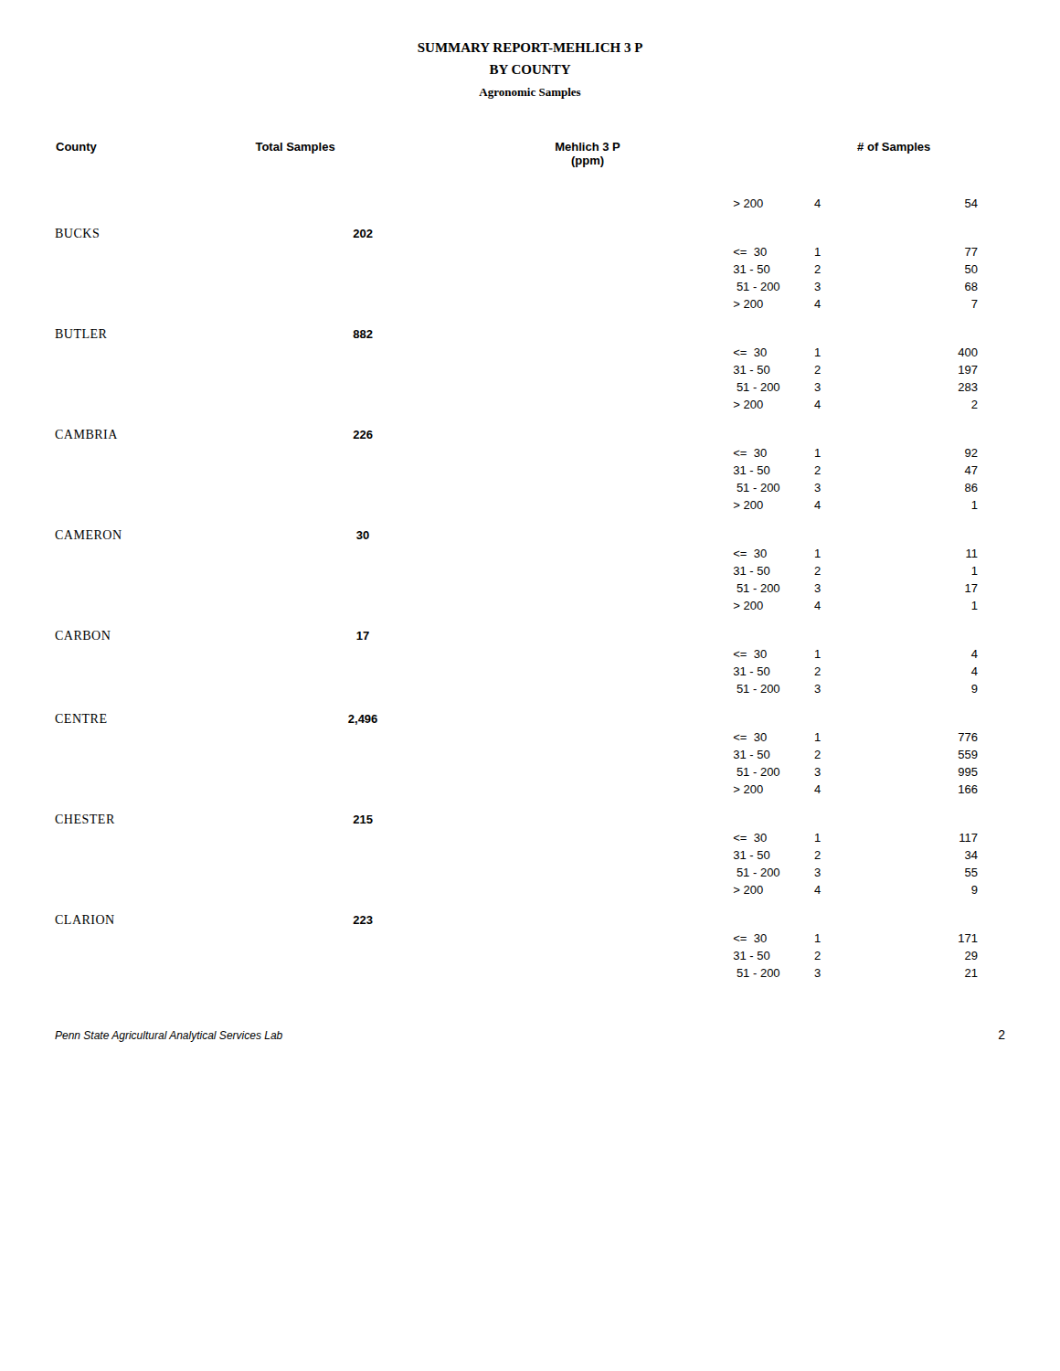SUMMARY REPORT-MEHLICH 3 P
BY COUNTY
Agronomic Samples
| County | Total Samples | Mehlich 3 P (ppm) | # of Samples |
| --- | --- | --- | --- |
| | | 4 | > 200 | 54 |
| BUCKS | 202 | | | |
| | | 1 | <= 30 | 77 |
| | | 2 | 31 - 50 | 50 |
| | | 3 | 51 - 200 | 68 |
| | | 4 | > 200 | 7 |
| BUTLER | 882 | | | |
| | | 1 | <= 30 | 400 |
| | | 2 | 31 - 50 | 197 |
| | | 3 | 51 - 200 | 283 |
| | | 4 | > 200 | 2 |
| CAMBRIA | 226 | | | |
| | | 1 | <= 30 | 92 |
| | | 2 | 31 - 50 | 47 |
| | | 3 | 51 - 200 | 86 |
| | | 4 | > 200 | 1 |
| CAMERON | 30 | | | |
| | | 1 | <= 30 | 11 |
| | | 2 | 31 - 50 | 1 |
| | | 3 | 51 - 200 | 17 |
| | | 4 | > 200 | 1 |
| CARBON | 17 | | | |
| | | 1 | <= 30 | 4 |
| | | 2 | 31 - 50 | 4 |
| | | 3 | 51 - 200 | 9 |
| CENTRE | 2,496 | | | |
| | | 1 | <= 30 | 776 |
| | | 2 | 31 - 50 | 559 |
| | | 3 | 51 - 200 | 995 |
| | | 4 | > 200 | 166 |
| CHESTER | 215 | | | |
| | | 1 | <= 30 | 117 |
| | | 2 | 31 - 50 | 34 |
| | | 3 | 51 - 200 | 55 |
| | | 4 | > 200 | 9 |
| CLARION | 223 | | | |
| | | 1 | <= 30 | 171 |
| | | 2 | 31 - 50 | 29 |
| | | 3 | 51 - 200 | 21 |
Penn State Agricultural Analytical Services Lab 2